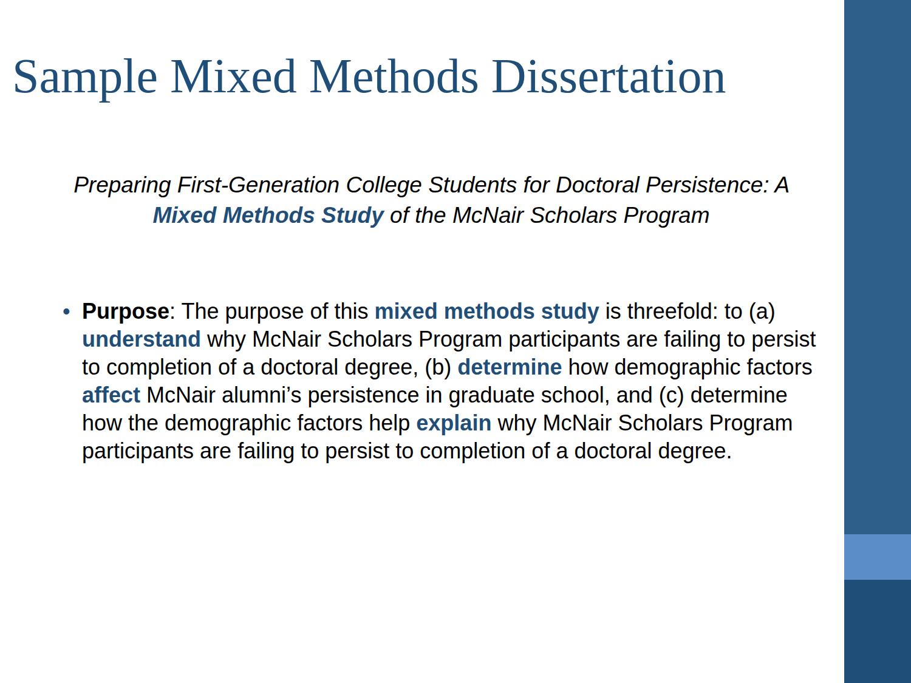Sample Mixed Methods Dissertation
Preparing First-Generation College Students for Doctoral Persistence: A Mixed Methods Study of the McNair Scholars Program
Purpose: The purpose of this mixed methods study is threefold: to (a) understand why McNair Scholars Program participants are failing to persist to completion of a doctoral degree, (b) determine how demographic factors affect McNair alumni’s persistence in graduate school, and (c) determine how the demographic factors help explain why McNair Scholars Program participants are failing to persist to completion of a doctoral degree.